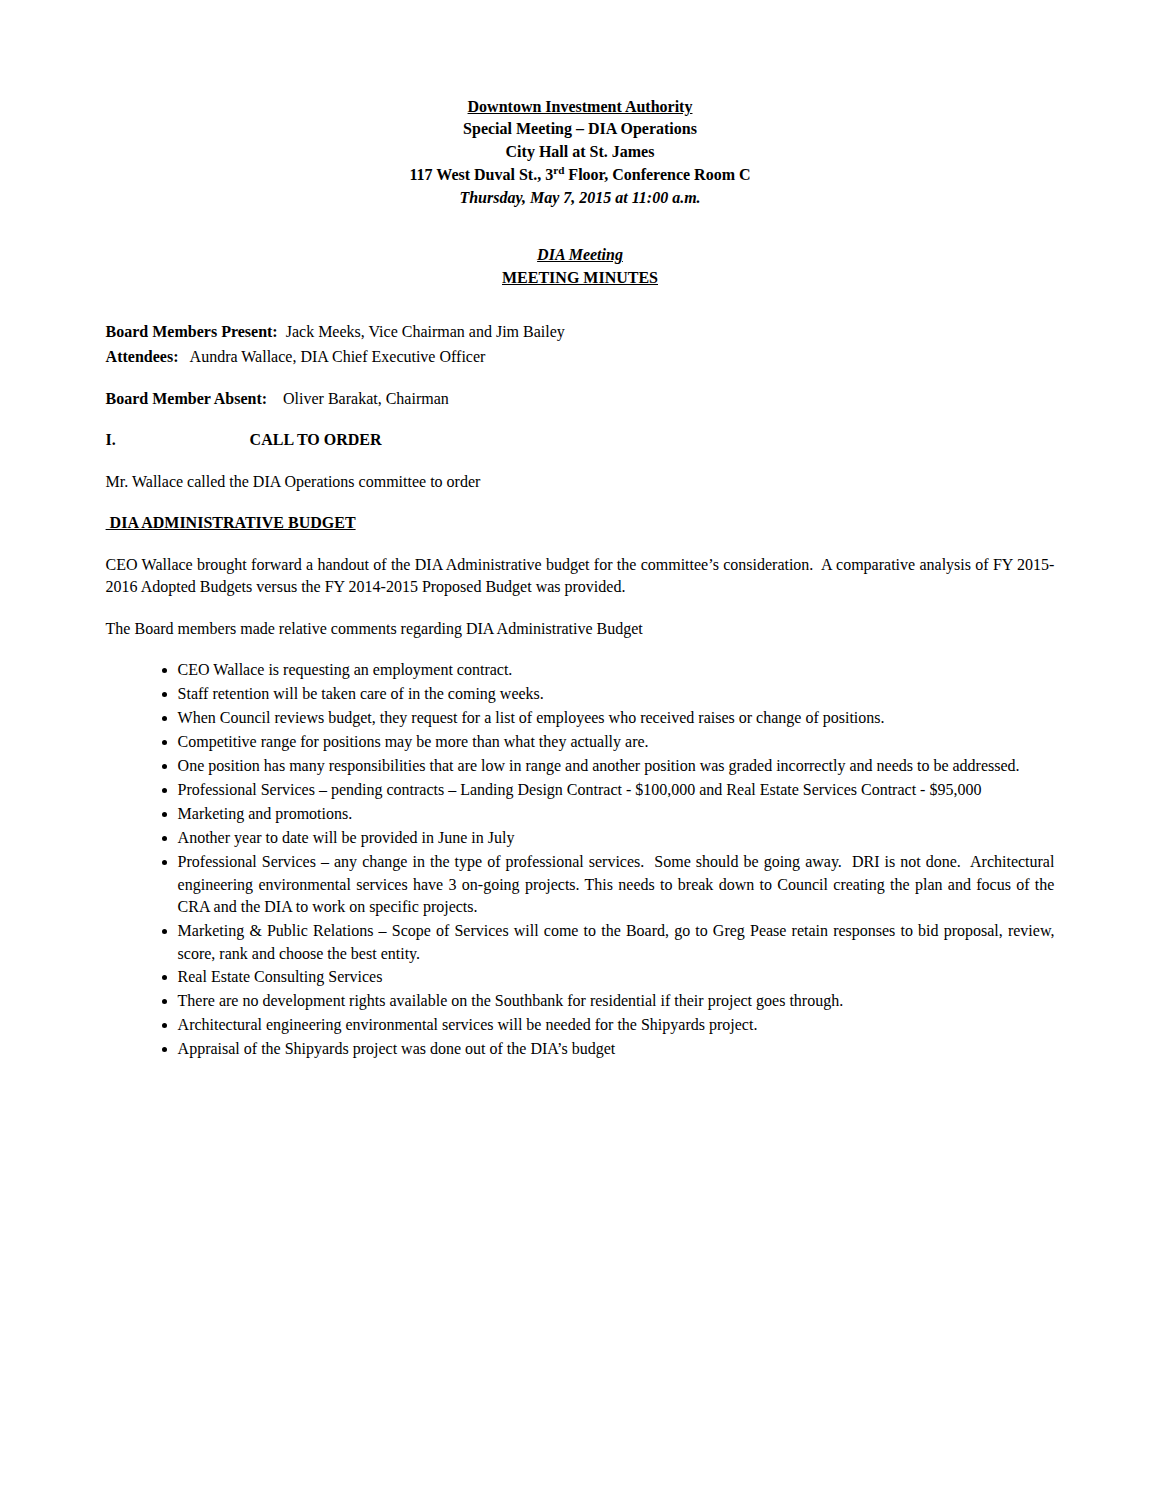Downtown Investment Authority
Special Meeting – DIA Operations
City Hall at St. James
117 West Duval St., 3rd Floor, Conference Room C
Thursday, May 7, 2015 at 11:00 a.m.
DIA Meeting
MEETING MINUTES
Board Members Present: Jack Meeks, Vice Chairman and Jim Bailey
Attendees: Aundra Wallace, DIA Chief Executive Officer
Board Member Absent: Oliver Barakat, Chairman
I. CALL TO ORDER
Mr. Wallace called the DIA Operations committee to order
DIA ADMINISTRATIVE BUDGET
CEO Wallace brought forward a handout of the DIA Administrative budget for the committee’s consideration. A comparative analysis of FY 2015-2016 Adopted Budgets versus the FY 2014-2015 Proposed Budget was provided.
The Board members made relative comments regarding DIA Administrative Budget
CEO Wallace is requesting an employment contract.
Staff retention will be taken care of in the coming weeks.
When Council reviews budget, they request for a list of employees who received raises or change of positions.
Competitive range for positions may be more than what they actually are.
One position has many responsibilities that are low in range and another position was graded incorrectly and needs to be addressed.
Professional Services – pending contracts – Landing Design Contract - $100,000 and Real Estate Services Contract - $95,000
Marketing and promotions.
Another year to date will be provided in June in July
Professional Services – any change in the type of professional services. Some should be going away. DRI is not done. Architectural engineering environmental services have 3 on-going projects. This needs to break down to Council creating the plan and focus of the CRA and the DIA to work on specific projects.
Marketing & Public Relations – Scope of Services will come to the Board, go to Greg Pease retain responses to bid proposal, review, score, rank and choose the best entity.
Real Estate Consulting Services
There are no development rights available on the Southbank for residential if their project goes through.
Architectural engineering environmental services will be needed for the Shipyards project.
Appraisal of the Shipyards project was done out of the DIA’s budget